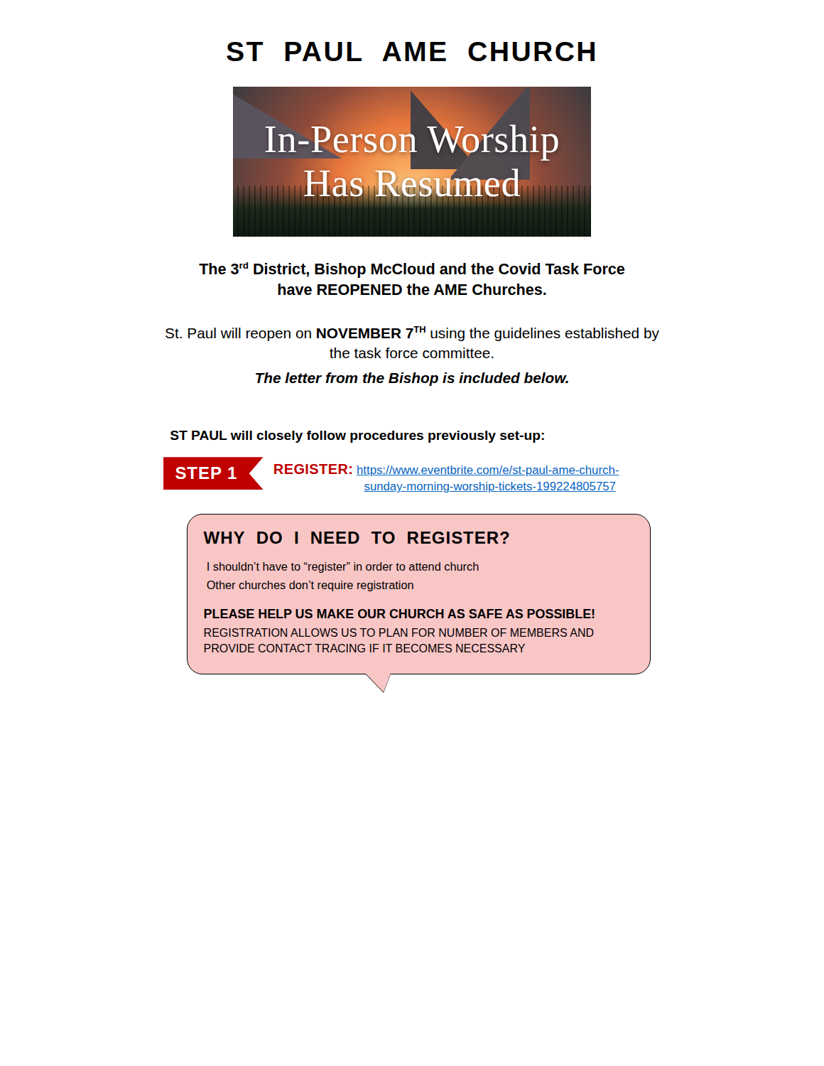ST PAUL AME CHURCH
In-Person Worship Has Resumed
The 3rd District, Bishop McCloud and the Covid Task Force
have REOPENED the AME Churches.
St. Paul will reopen on NOVEMBER 7TH using the guidelines established by the task force committee. The letter from the Bishop is included below.
ST PAUL will closely follow procedures previously set-up:
STEP 1
REGISTER: https://www.eventbrite.com/e/st-paul-ame-church- sunday-morning-worship-tickets-199224805757
WHY DO I NEED TO REGISTER?
I shouldn’t have to “register” in order to attend church
Other churches don’t require registration
PLEASE HELP US MAKE OUR CHURCH AS SAFE AS POSSIBLE!
REGISTRATION ALLOWS US TO PLAN FOR NUMBER OF MEMBERS AND PROVIDE CONTACT TRACING IF IT BECOMES NECESSARY